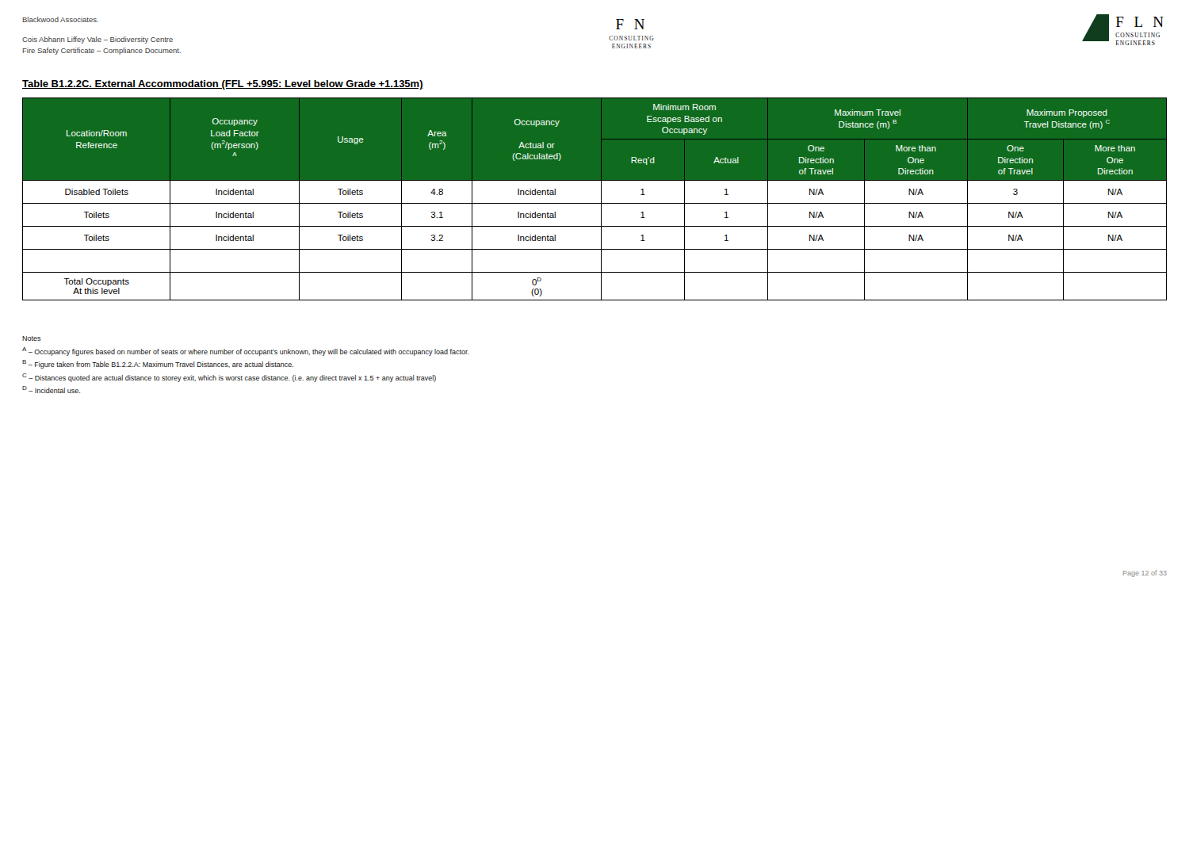Blackwood Associates.
Cois Abhann Liffey Vale – Biodiversity Centre
Fire Safety Certificate – Compliance Document.
F N
CONSULTING
ENGINEERS
F L N
CONSULTING
ENGINEERS
Table B1.2.2C. External Accommodation (FFL +5.995: Level below Grade +1.135m)
| Location/Room Reference | Occupancy Load Factor (m 2 /person) A | Usage | Area (m 2 ) | Occupancy Actual or (Calculated) | Minimum Room Escapes Based on Occupancy | Maximum Travel Distance (m) B | Maximum Proposed Travel Distance (m) C |
| --- | --- | --- | --- | --- | --- | --- | --- |
| Req’d | Actual | One Direction of Travel | More than One Direction | One Direction of Travel | More than One Direction |
| Disabled Toilets | Incidental | Toilets | 4.8 | Incidental | 1 | 1 | N/A | N/A | 3 | N/A |
| Toilets | Incidental | Toilets | 3.1 | Incidental | 1 | 1 | N/A | N/A | N/A | N/A |
| Toilets | Incidental | Toilets | 3.2 | Incidental | 1 | 1 | N/A | N/A | N/A | N/A |
| Total Occupants At this level | | | | 0 D (0) | | | | | | |
Notes
A – Occupancy figures based on number of seats or where number of occupant’s unknown, they will be calculated with occupancy load factor.
B – Figure taken from Table B1.2.2.A: Maximum Travel Distances, are actual distance.
C – Distances quoted are actual distance to storey exit, which is worst case distance. (i.e. any direct travel x 1.5 + any actual travel)
D – Incidental use.
Page 12 of 33